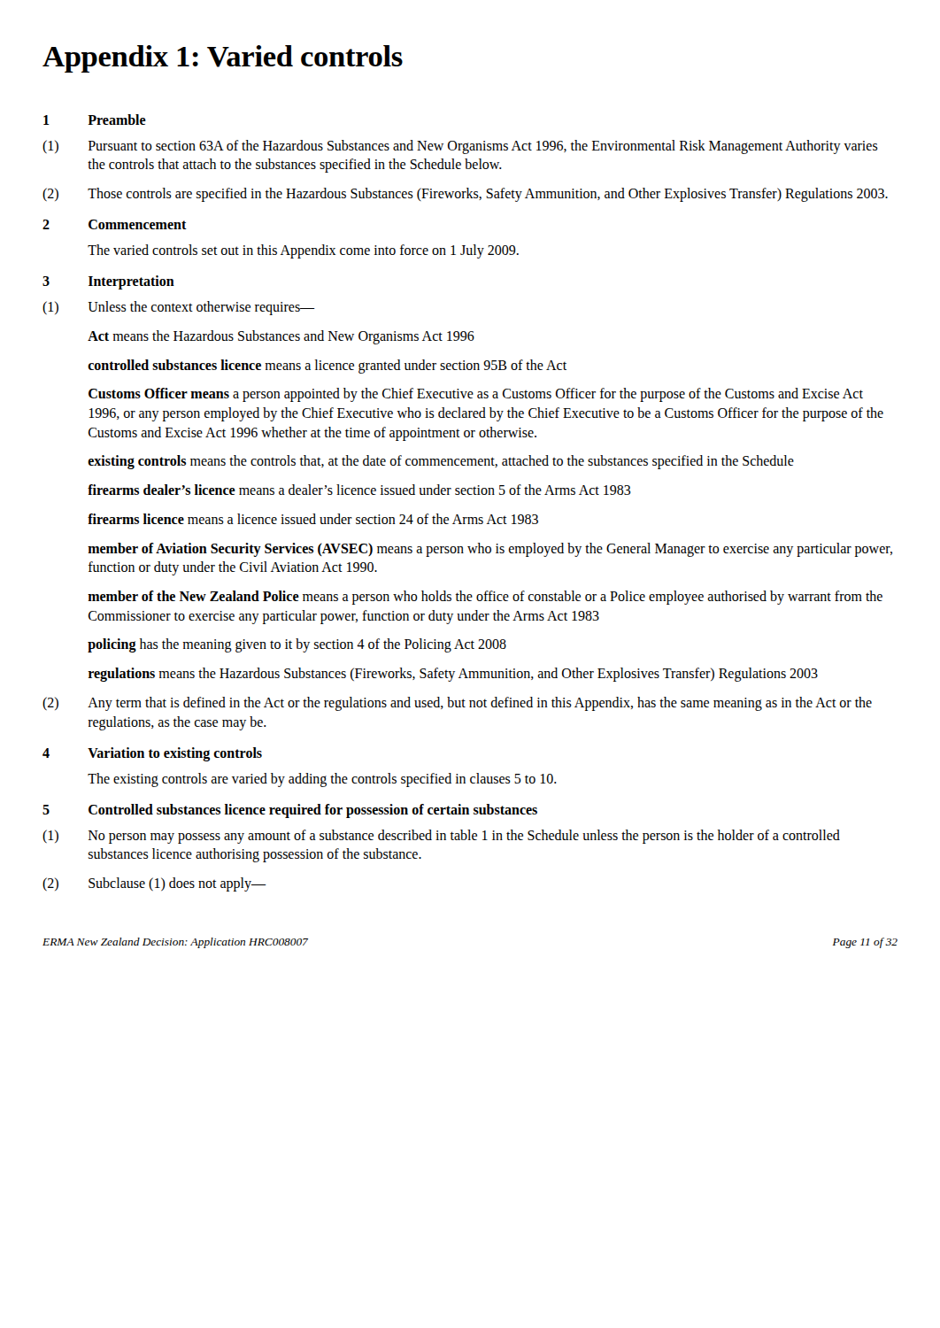Appendix 1: Varied controls
1 Preamble
(1) Pursuant to section 63A of the Hazardous Substances and New Organisms Act 1996, the Environmental Risk Management Authority varies the controls that attach to the substances specified in the Schedule below.
(2) Those controls are specified in the Hazardous Substances (Fireworks, Safety Ammunition, and Other Explosives Transfer) Regulations 2003.
2 Commencement
The varied controls set out in this Appendix come into force on 1 July 2009.
3 Interpretation
(1) Unless the context otherwise requires—
Act means the Hazardous Substances and New Organisms Act 1996
controlled substances licence means a licence granted under section 95B of the Act
Customs Officer means a person appointed by the Chief Executive as a Customs Officer for the purpose of the Customs and Excise Act 1996, or any person employed by the Chief Executive who is declared by the Chief Executive to be a Customs Officer for the purpose of the Customs and Excise Act 1996 whether at the time of appointment or otherwise.
existing controls means the controls that, at the date of commencement, attached to the substances specified in the Schedule
firearms dealer’s licence means a dealer’s licence issued under section 5 of the Arms Act 1983
firearms licence means a licence issued under section 24 of the Arms Act 1983
member of Aviation Security Services (AVSEC) means a person who is employed by the General Manager to exercise any particular power, function or duty under the Civil Aviation Act 1990.
member of the New Zealand Police means a person who holds the office of constable or a Police employee authorised by warrant from the Commissioner to exercise any particular power, function or duty under the Arms Act 1983
policing has the meaning given to it by section 4 of the Policing Act 2008
regulations means the Hazardous Substances (Fireworks, Safety Ammunition, and Other Explosives Transfer) Regulations 2003
(2) Any term that is defined in the Act or the regulations and used, but not defined in this Appendix, has the same meaning as in the Act or the regulations, as the case may be.
4 Variation to existing controls
The existing controls are varied by adding the controls specified in clauses 5 to 10.
5 Controlled substances licence required for possession of certain substances
(1) No person may possess any amount of a substance described in table 1 in the Schedule unless the person is the holder of a controlled substances licence authorising possession of the substance.
(2) Subclause (1) does not apply—
ERMA New Zealand Decision: Application HRC008007 Page 11 of 32